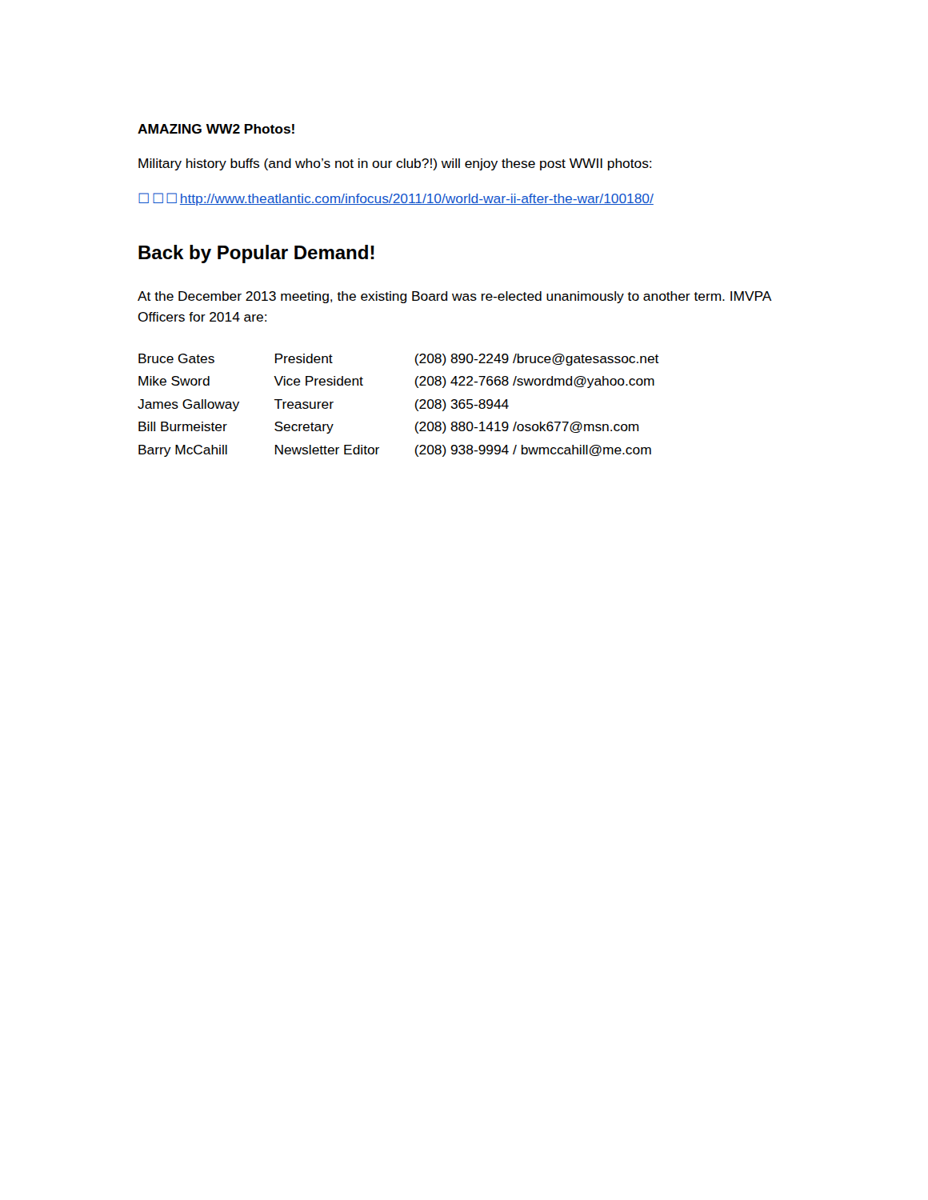AMAZING WW2 Photos!
Military history buffs (and who’s not in our club?!) will enjoy these post WWII photos:
☐☐☐http://www.theatlantic.com/infocus/2011/10/world-war-ii-after-the-war/100180/
Back by Popular Demand!
At the December 2013 meeting, the existing Board was re-elected unanimously to another term. IMVPA Officers for 2014 are:
| Bruce Gates | President | (208) 890-2249 /bruce@gatesassoc.net |
| Mike Sword | Vice President | (208) 422-7668 /swordmd@yahoo.com |
| James Galloway | Treasurer | (208) 365-8944 |
| Bill Burmeister | Secretary | (208) 880-1419 /osok677@msn.com |
| Barry McCahill | Newsletter Editor | (208) 938-9994 / bwmccahill@me.com |